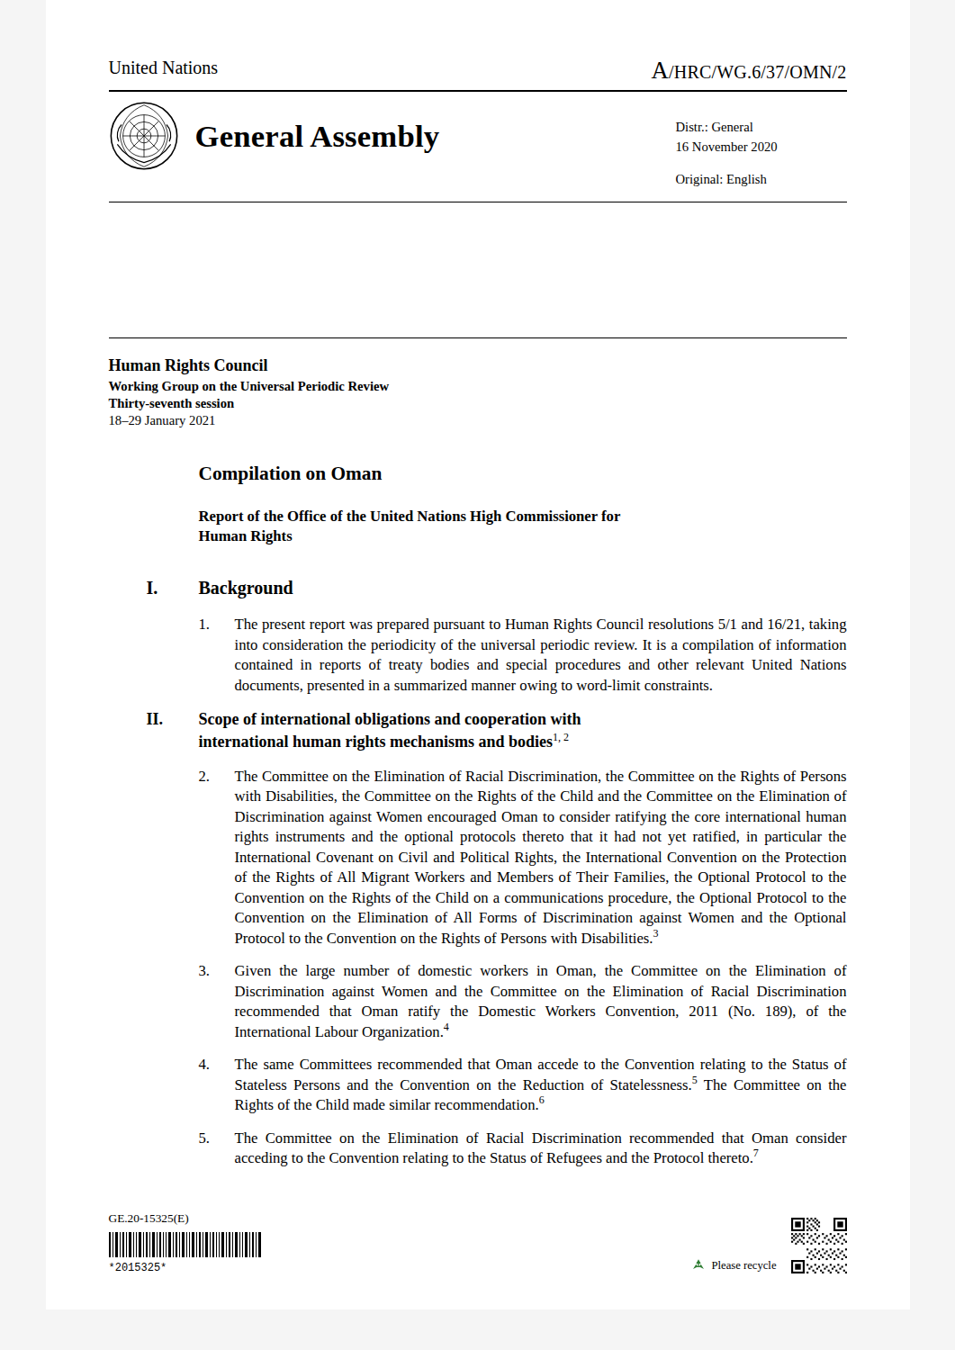United Nations
A/HRC/WG.6/37/OMN/2
General Assembly
Distr.: General
16 November 2020
Original: English
Human Rights Council
Working Group on the Universal Periodic Review
Thirty-seventh session
18–29 January 2021
Compilation on Oman
Report of the Office of the United Nations High Commissioner for
Human Rights
I.
Background
1. The present report was prepared pursuant to Human Rights Council resolutions 5/1 and 16/21, taking into consideration the periodicity of the universal periodic review. It is a compilation of information contained in reports of treaty bodies and special procedures and other relevant United Nations documents, presented in a summarized manner owing to word-limit constraints.
II.
Scope of international obligations and cooperation with
international human rights mechanisms and bodies1, 2
2. The Committee on the Elimination of Racial Discrimination, the Committee on the Rights of Persons with Disabilities, the Committee on the Rights of the Child and the Committee on the Elimination of Discrimination against Women encouraged Oman to consider ratifying the core international human rights instruments and the optional protocols thereto that it had not yet ratified, in particular the International Covenant on Civil and Political Rights, the International Convention on the Protection of the Rights of All Migrant Workers and Members of Their Families, the Optional Protocol to the Convention on the Rights of the Child on a communications procedure, the Optional Protocol to the Convention on the Elimination of All Forms of Discrimination against Women and the Optional Protocol to the Convention on the Rights of Persons with Disabilities.3
3. Given the large number of domestic workers in Oman, the Committee on the Elimination of Discrimination against Women and the Committee on the Elimination of Racial Discrimination recommended that Oman ratify the Domestic Workers Convention, 2011 (No. 189), of the International Labour Organization.4
4. The same Committees recommended that Oman accede to the Convention relating to the Status of Stateless Persons and the Convention on the Reduction of Statelessness.5 The Committee on the Rights of the Child made similar recommendation.6
5. The Committee on the Elimination of Racial Discrimination recommended that Oman consider acceding to the Convention relating to the Status of Refugees and the Protocol thereto.7
GE.20-15325(E)
*2015325*
Please recycle